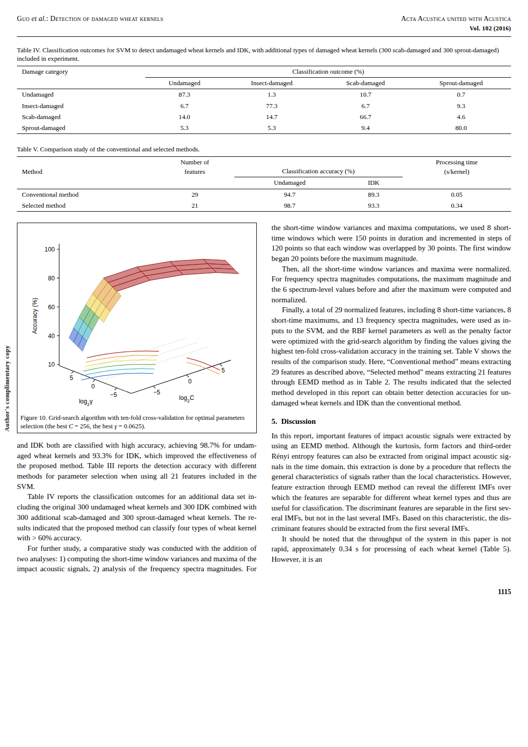Author's complimentary copy
Guo et al.: Detection of damaged wheat kernels
Acta Acustica united with Acustica Vol. 102 (2016)
Table IV. Classification outcomes for SVM to detect undamaged wheat kernels and IDK, with additional types of damaged wheat kernels (300 scab-damaged and 300 sprout-damaged) included in experiment.
| Damage category | Classification outcome (%) |
| --- | --- |
| | Undamaged | Insect-damaged | Scab-damaged | Sprout-damaged |
| Undamaged | 87.3 | 1.3 | 10.7 | 0.7 |
| Insect-damaged | 6.7 | 77.3 | 6.7 | 9.3 |
| Scab-damaged | 14.0 | 14.7 | 66.7 | 4.6 |
| Sprout-damaged | 5.3 | 5.3 | 9.4 | 80.0 |
Table V. Comparison study of the conventional and selected methods.
| Method | Number of features | Classification accuracy (%) | Processing time (s/kernel) |
| --- | --- | --- | --- |
| | | Undamaged | IDK | |
| Conventional method | 29 | 94.7 | 89.3 | 0.05 |
| Selected method | 21 | 98.7 | 93.3 | 0.34 |
100 80 60 40 10 Accuracy (%) 5 0 −5 log2γ −5 0 5 log2C
Figure 10. Grid-search algorithm with ten-fold cross-validation for optimal parameters selection (the best C = 256, the best γ = 0.0625).
and IDK both are classified with high accuracy, achieving 98.7% for undamaged wheat kernels and 93.3% for IDK, which improved the effectiveness of the proposed method. Table III reports the detection accuracy with different methods for parameter selection when using all 21 features included in the SVM.
Table IV reports the classification outcomes for an additional data set including the original 300 undamaged wheat kernels and 300 IDK combined with 300 additional scab-damaged and 300 sprout-damaged wheat kernels. The results indicated that the proposed method can classify four types of wheat kernel with > 60% accuracy.
For further study, a comparative study was conducted with the addition of two analyses: 1) computing the short-time window variances and maxima of the impact acoustic signals, 2) analysis of the frequency spectra magnitudes. For the short-time window variances and maxima computations, we used 8 short-time windows which were 150 points in duration and incremented in steps of 120 points so that each window was overlapped by 30 points. The first window began 20 points before the maximum magnitude.
Then, all the short-time window variances and maxima were normalized. For frequency spectra magnitudes computations, the maximum magnitude and the 6 spectrum-level values before and after the maximum were computed and normalized.
Finally, a total of 29 normalized features, including 8 short-time variances, 8 short-time maximums, and 13 frequency spectra magnitudes, were used as inputs to the SVM, and the RBF kernel parameters as well as the penalty factor were optimized with the grid-search algorithm by finding the values giving the highest ten-fold cross-validation accuracy in the training set. Table V shows the results of the comparison study. Here, “Conventional method” means extracting 29 features as described above, “Selected method” means extracting 21 features through EEMD method as in Table 2. The results indicated that the selected method developed in this report can obtain better detection accuracies for undamaged wheat kernels and IDK than the conventional method.
5. Discussion
In this report, important features of impact acoustic signals were extracted by using an EEMD method. Although the kurtosis, form factors and third-order Rényi entropy features can also be extracted from original impact acoustic signals in the time domain, this extraction is done by a procedure that reflects the general characteristics of signals rather than the local characteristics. However, feature extraction through EEMD method can reveal the different IMFs over which the features are separable for different wheat kernel types and thus are useful for classification. The discriminant features are separable in the first several IMFs, but not in the last several IMFs. Based on this characteristic, the discriminant features should be extracted from the first several IMFs.
It should be noted that the throughput of the system in this paper is not rapid, approximately 0.34 s for processing of each wheat kernel (Table 5). However, it is an
1115